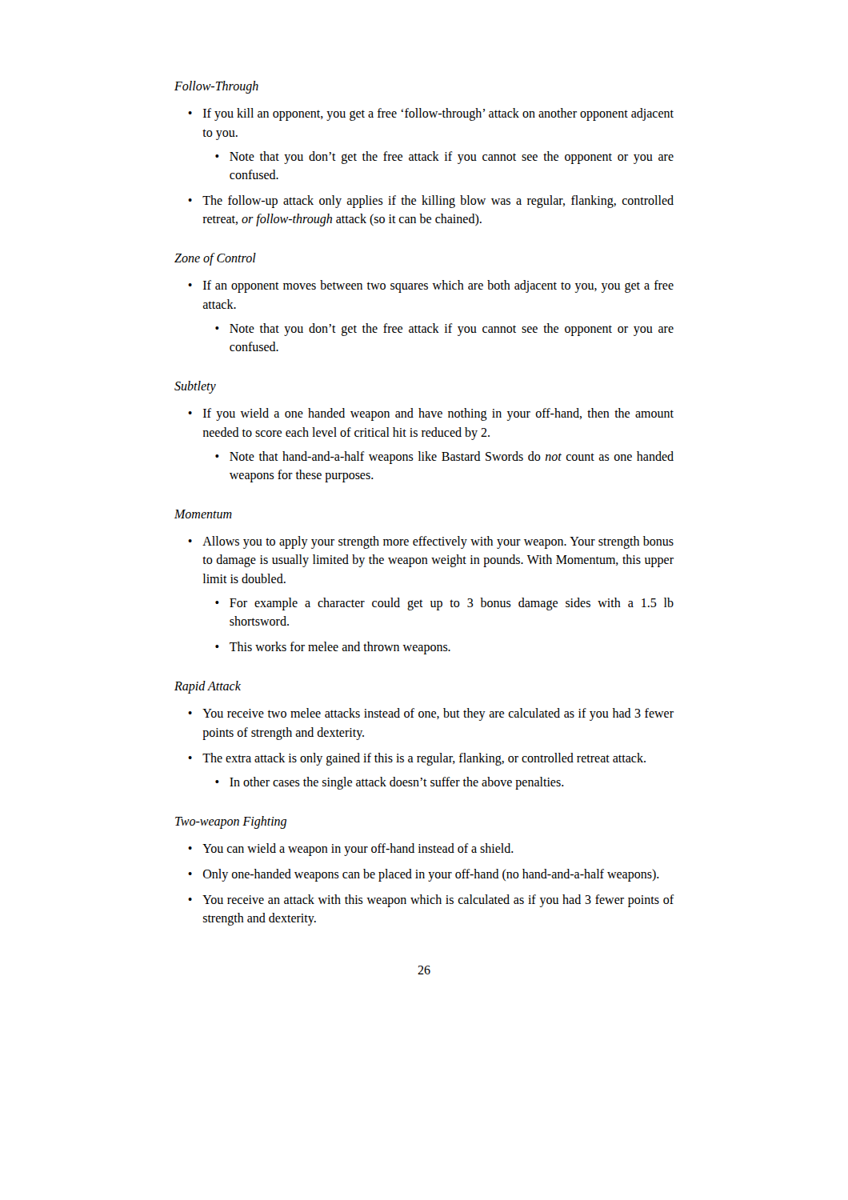Follow-Through
If you kill an opponent, you get a free ‘follow-through’ attack on another opponent adjacent to you.
Note that you don’t get the free attack if you cannot see the opponent or you are confused.
The follow-up attack only applies if the killing blow was a regular, flanking, controlled retreat, or follow-through attack (so it can be chained).
Zone of Control
If an opponent moves between two squares which are both adjacent to you, you get a free attack.
Note that you don’t get the free attack if you cannot see the opponent or you are confused.
Subtlety
If you wield a one handed weapon and have nothing in your off-hand, then the amount needed to score each level of critical hit is reduced by 2.
Note that hand-and-a-half weapons like Bastard Swords do not count as one handed weapons for these purposes.
Momentum
Allows you to apply your strength more effectively with your weapon. Your strength bonus to damage is usually limited by the weapon weight in pounds. With Momentum, this upper limit is doubled.
For example a character could get up to 3 bonus damage sides with a 1.5 lb shortsword.
This works for melee and thrown weapons.
Rapid Attack
You receive two melee attacks instead of one, but they are calculated as if you had 3 fewer points of strength and dexterity.
The extra attack is only gained if this is a regular, flanking, or controlled retreat attack.
In other cases the single attack doesn’t suffer the above penalties.
Two-weapon Fighting
You can wield a weapon in your off-hand instead of a shield.
Only one-handed weapons can be placed in your off-hand (no hand-and-a-half weapons).
You receive an attack with this weapon which is calculated as if you had 3 fewer points of strength and dexterity.
26